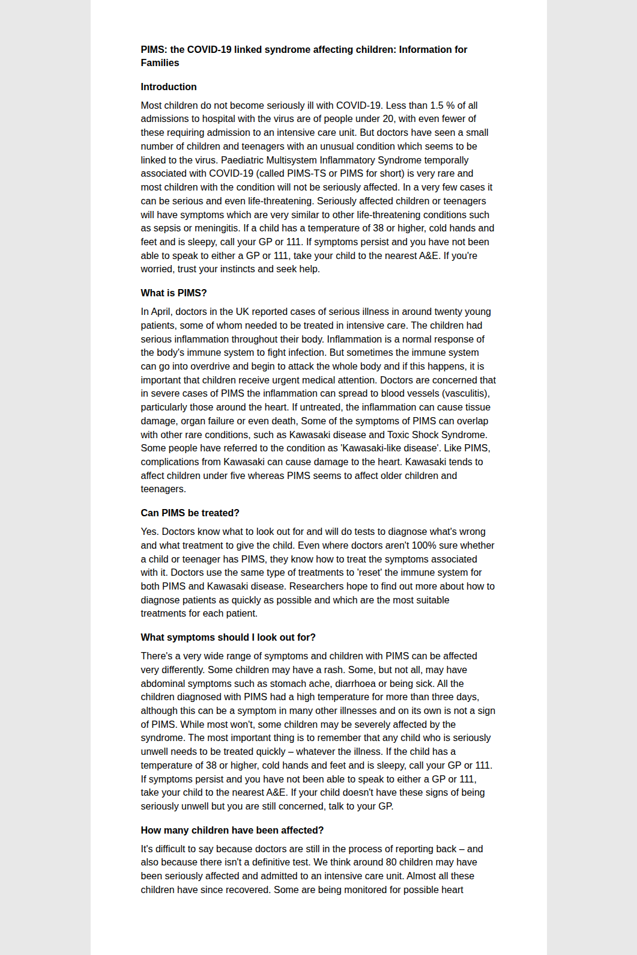PIMS: the COVID-19 linked syndrome affecting children: Information for Families
Introduction
Most children do not become seriously ill with COVID-19. Less than 1.5 % of all admissions to hospital with the virus are of people under 20, with even fewer of these requiring admission to an intensive care unit. But doctors have seen a small number of children and teenagers with an unusual condition which seems to be linked to the virus. Paediatric Multisystem Inflammatory Syndrome temporally associated with COVID-19 (called PIMS-TS or PIMS for short) is very rare and most children with the condition will not be seriously affected. In a very few cases it can be serious and even life-threatening. Seriously affected children or teenagers will have symptoms which are very similar to other life-threatening conditions such as sepsis or meningitis. If a child has a temperature of 38 or higher, cold hands and feet and is sleepy, call your GP or 111. If symptoms persist and you have not been able to speak to either a GP or 111, take your child to the nearest A&E. If you're worried, trust your instincts and seek help.
What is PIMS?
In April, doctors in the UK reported cases of serious illness in around twenty young patients, some of whom needed to be treated in intensive care. The children had serious inflammation throughout their body. Inflammation is a normal response of the body's immune system to fight infection. But sometimes the immune system can go into overdrive and begin to attack the whole body and if this happens, it is important that children receive urgent medical attention. Doctors are concerned that in severe cases of PIMS the inflammation can spread to blood vessels (vasculitis), particularly those around the heart. If untreated, the inflammation can cause tissue damage, organ failure or even death, Some of the symptoms of PIMS can overlap with other rare conditions, such as Kawasaki disease and Toxic Shock Syndrome. Some people have referred to the condition as 'Kawasaki-like disease'. Like PIMS, complications from Kawasaki can cause damage to the heart. Kawasaki tends to affect children under five whereas PIMS seems to affect older children and teenagers.
Can PIMS be treated?
Yes. Doctors know what to look out for and will do tests to diagnose what's wrong and what treatment to give the child. Even where doctors aren't 100% sure whether a child or teenager has PIMS, they know how to treat the symptoms associated with it. Doctors use the same type of treatments to 'reset' the immune system for both PIMS and Kawasaki disease. Researchers hope to find out more about how to diagnose patients as quickly as possible and which are the most suitable treatments for each patient.
What symptoms should I look out for?
There's a very wide range of symptoms and children with PIMS can be affected very differently. Some children may have a rash. Some, but not all, may have abdominal symptoms such as stomach ache, diarrhoea or being sick. All the children diagnosed with PIMS had a high temperature for more than three days, although this can be a symptom in many other illnesses and on its own is not a sign of PIMS. While most won't, some children may be severely affected by the syndrome. The most important thing is to remember that any child who is seriously unwell needs to be treated quickly – whatever the illness. If the child has a temperature of 38 or higher, cold hands and feet and is sleepy, call your GP or 111. If symptoms persist and you have not been able to speak to either a GP or 111, take your child to the nearest A&E. If your child doesn't have these signs of being seriously unwell but you are still concerned, talk to your GP.
How many children have been affected?
It's difficult to say because doctors are still in the process of reporting back – and also because there isn't a definitive test. We think around 80 children may have been seriously affected and admitted to an intensive care unit. Almost all these children have since recovered. Some are being monitored for possible heart